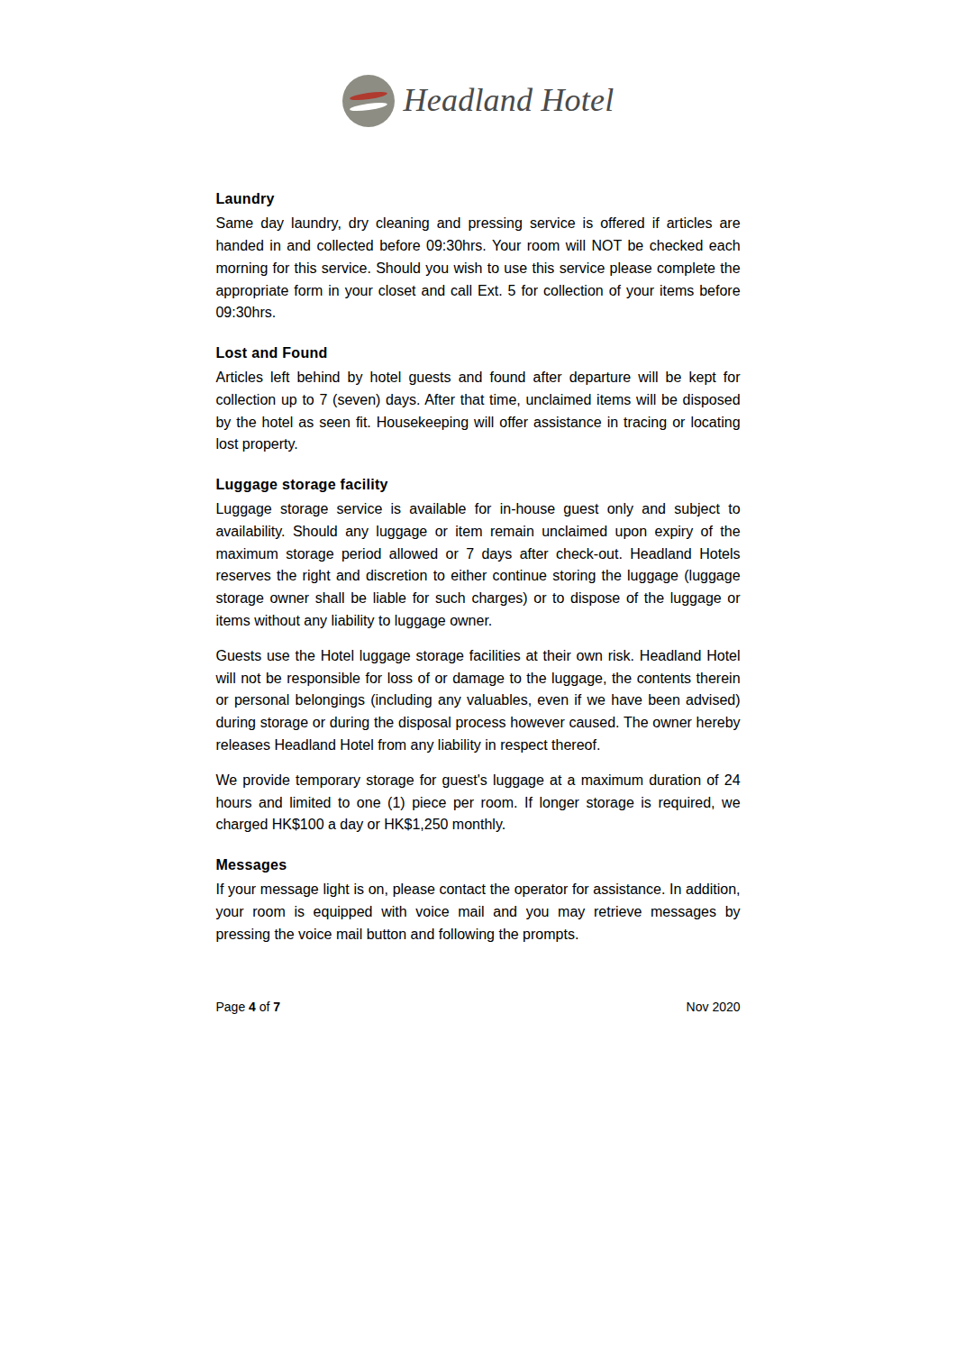Headland Hotel
Laundry
Same day laundry, dry cleaning and pressing service is offered if articles are handed in and collected before 09:30hrs. Your room will NOT be checked each morning for this service. Should you wish to use this service please complete the appropriate form in your closet and call Ext. 5 for collection of your items before 09:30hrs.
Lost and Found
Articles left behind by hotel guests and found after departure will be kept for collection up to 7 (seven) days. After that time, unclaimed items will be disposed by the hotel as seen fit. Housekeeping will offer assistance in tracing or locating lost property.
Luggage storage facility
Luggage storage service is available for in-house guest only and subject to availability. Should any luggage or item remain unclaimed upon expiry of the maximum storage period allowed or 7 days after check-out. Headland Hotels reserves the right and discretion to either continue storing the luggage (luggage storage owner shall be liable for such charges) or to dispose of the luggage or items without any liability to luggage owner.
Guests use the Hotel luggage storage facilities at their own risk. Headland Hotel will not be responsible for loss of or damage to the luggage, the contents therein or personal belongings (including any valuables, even if we have been advised) during storage or during the disposal process however caused. The owner hereby releases Headland Hotel from any liability in respect thereof.
We provide temporary storage for guest's luggage at a maximum duration of 24 hours and limited to one (1) piece per room. If longer storage is required, we charged HK$100 a day or HK$1,250 monthly.
Messages
If your message light is on, please contact the operator for assistance. In addition, your room is equipped with voice mail and you may retrieve messages by pressing the voice mail button and following the prompts.
Page 4 of 7
Nov 2020